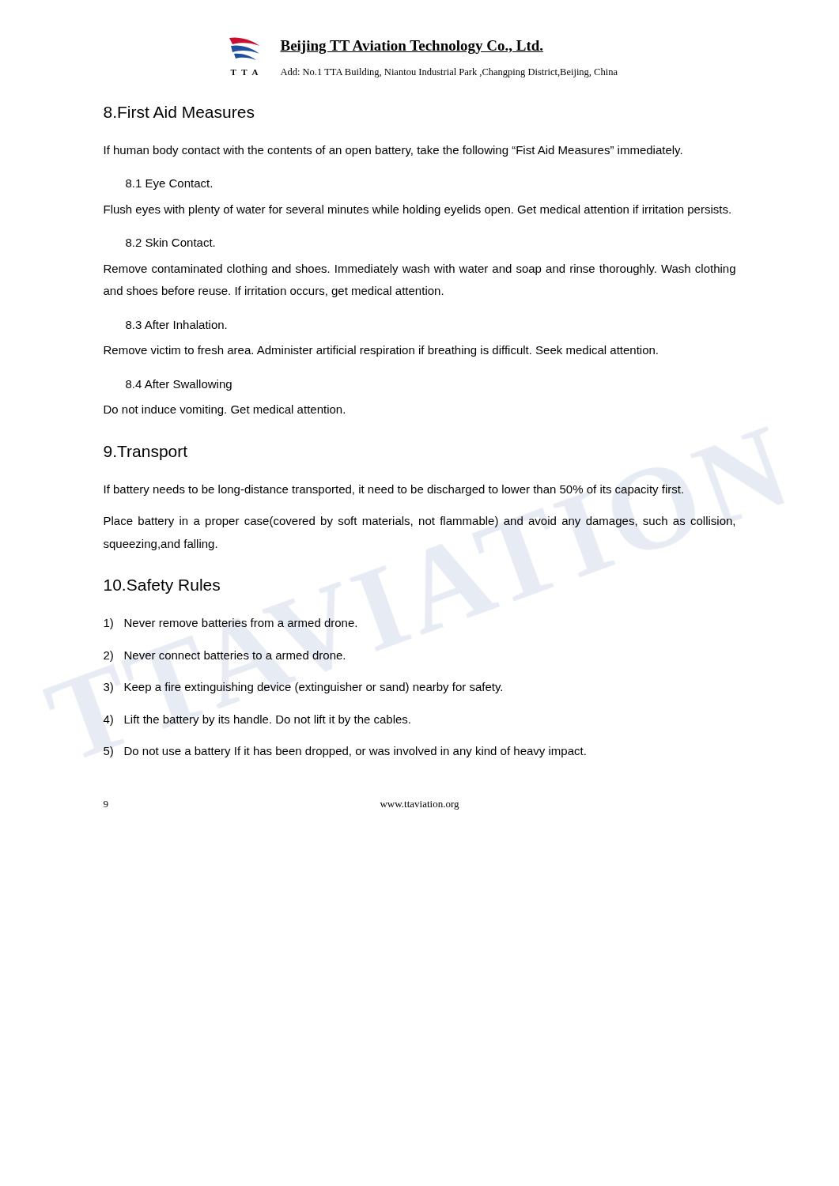TTAVIATION
T T A
Beijing TT Aviation Technology Co., Ltd.
Add: No.1 TTA Building, Niantou Industrial Park ,Changping District,Beijing, China
8.First Aid Measures
If human body contact with the contents of an open battery, take the following “Fist Aid Measures” immediately.
8.1 Eye Contact.
Flush eyes with plenty of water for several minutes while holding eyelids open. Get medical attention if irritation persists.
8.2 Skin Contact.
Remove contaminated clothing and shoes. Immediately wash with water and soap and rinse thoroughly. Wash clothing and shoes before reuse. If irritation occurs, get medical attention.
8.3 After Inhalation.
Remove victim to fresh area. Administer artificial respiration if breathing is difficult. Seek medical attention.
8.4 After Swallowing
Do not induce vomiting. Get medical attention.
9.Transport
If battery needs to be long-distance transported, it need to be discharged to lower than 50% of its capacity first.
Place battery in a proper case(covered by soft materials, not flammable) and avoid any damages, such as collision, squeezing,and falling.
10.Safety Rules
1) Never remove batteries from a armed drone.
2) Never connect batteries to a armed drone.
3) Keep a fire extinguishing device (extinguisher or sand) nearby for safety.
4) Lift the battery by its handle. Do not lift it by the cables.
5) Do not use a battery If it has been dropped, or was involved in any kind of heavy impact.
9
www.ttaviation.org